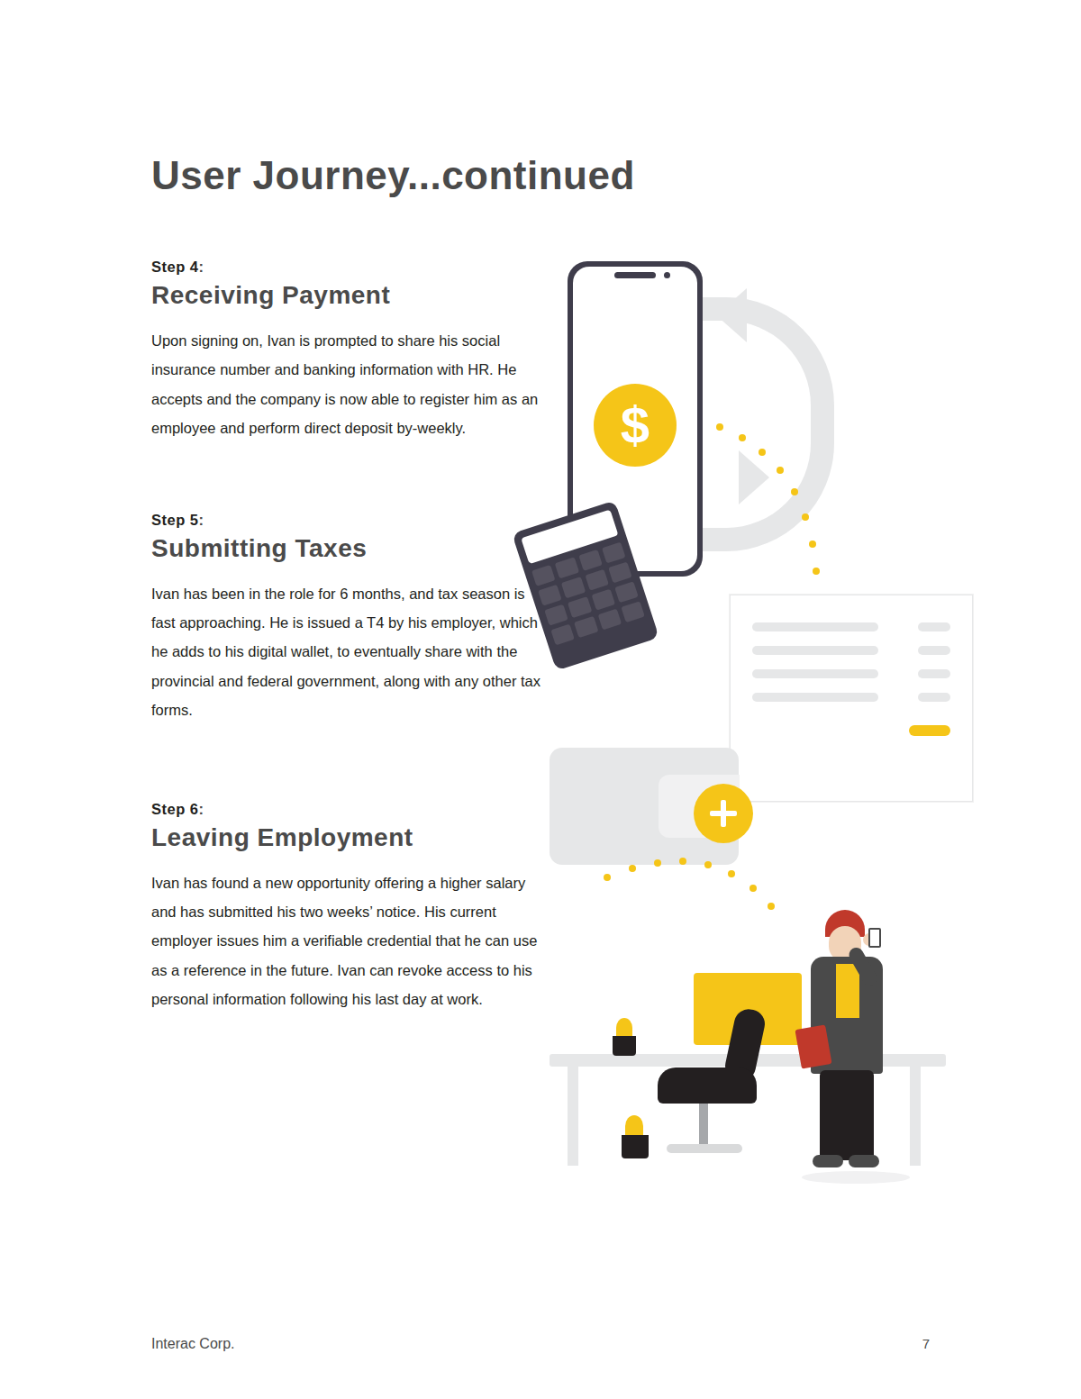User Journey...continued
Step 4:
Receiving Payment
Upon signing on, Ivan is prompted to share his social insurance number and banking information with HR. He accepts and the company is now able to register him as an employee and perform direct deposit by-weekly.
Step 5:
Submitting Taxes
Ivan has been in the role for 6 months, and tax season is fast approaching. He is issued a T4 by his employer, which he adds to his digital wallet, to eventually share with the provincial and federal government, along with any other tax forms.
Step 6:
Leaving Employment
Ivan has found a new opportunity offering a higher salary and has submitted his two weeks’ notice. His current employer issues him a verifiable credential that he can use as a reference in the future. Ivan can revoke access to his personal information following his last day at work.
$
Interac Corp. 7